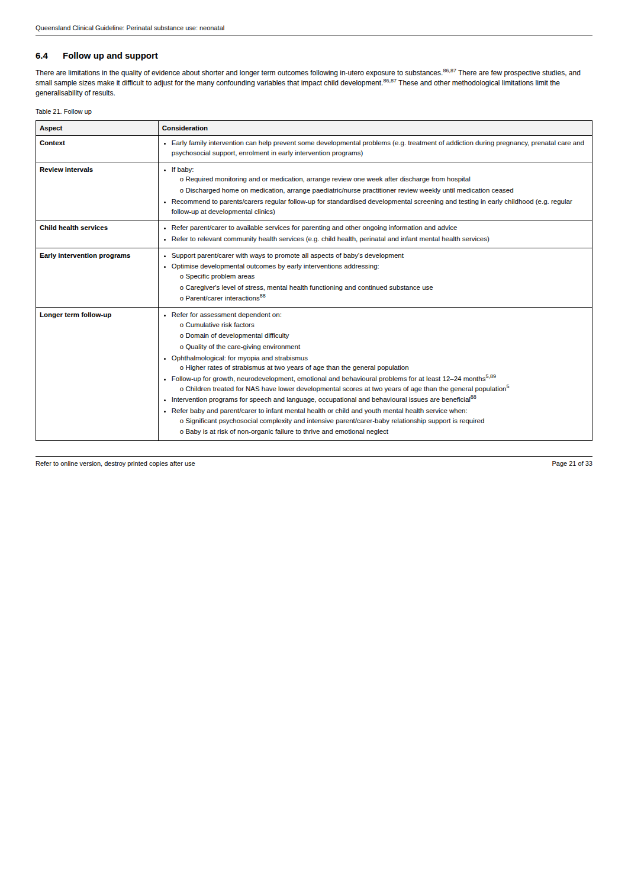Queensland Clinical Guideline: Perinatal substance use: neonatal
6.4 Follow up and support
There are limitations in the quality of evidence about shorter and longer term outcomes following in-utero exposure to substances.86,87 There are few prospective studies, and small sample sizes make it difficult to adjust for the many confounding variables that impact child development.86,87 These and other methodological limitations limit the generalisability of results.
Table 21. Follow up
| Aspect | Consideration |
| --- | --- |
| Context | Early family intervention can help prevent some developmental problems (e.g. treatment of addiction during pregnancy, prenatal care and psychosocial support, enrolment in early intervention programs) |
| Review intervals | If baby: Required monitoring and or medication, arrange review one week after discharge from hospital Discharged home on medication, arrange paediatric/nurse practitioner review weekly until medication ceased Recommend to parents/carers regular follow-up for standardised developmental screening and testing in early childhood (e.g. regular follow-up at developmental clinics) |
| Child health services | Refer parent/carer to available services for parenting and other ongoing information and advice Refer to relevant community health services (e.g. child health, perinatal and infant mental health services) |
| Early intervention programs | Support parent/carer with ways to promote all aspects of baby's development Optimise developmental outcomes by early interventions addressing: Specific problem areas Caregiver's level of stress, mental health functioning and continued substance use Parent/carer interactions 88 |
| Longer term follow-up | Refer for assessment dependent on: Cumulative risk factors Domain of developmental difficulty Quality of the care-giving environment Ophthalmological: for myopia and strabismus Higher rates of strabismus at two years of age than the general population Follow-up for growth, neurodevelopment, emotional and behavioural problems for at least 12–24 months 5,89 Children treated for NAS have lower developmental scores at two years of age than the general population 5 Intervention programs for speech and language, occupational and behavioural issues are beneficial 88 Refer baby and parent/carer to infant mental health or child and youth mental health service when: Significant psychosocial complexity and intensive parent/carer-baby relationship support is required Baby is at risk of non-organic failure to thrive and emotional neglect |
Refer to online version, destroy printed copies after use Page 21 of 33